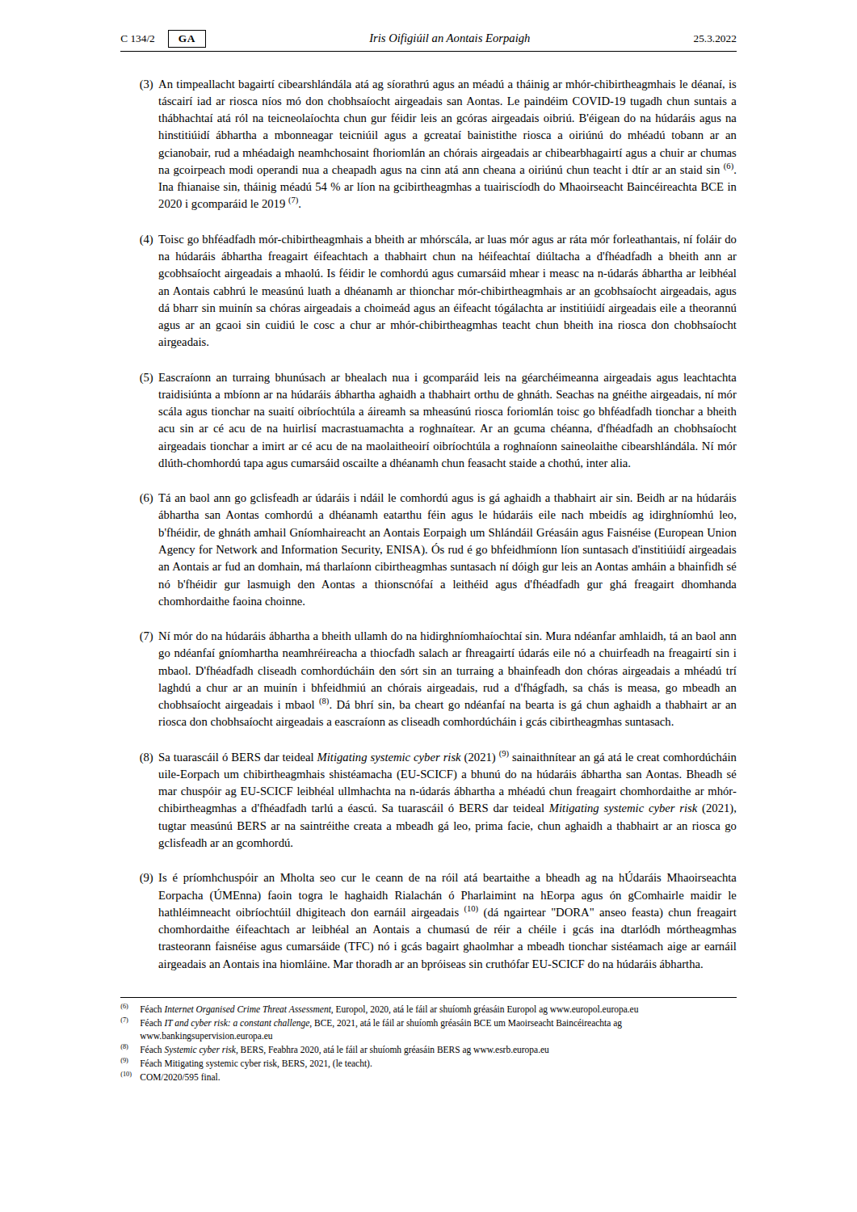C 134/2 GA
Iris Oifigiúil an Aontais Eorpaigh
25.3.2022
(3) An timpeallacht bagairtí cibearshlándála atá ag síorathrú agus an méadú a tháinig ar mhór-chibirtheagmhais le déanaí, is táscairí iad ar riosca níos mó don chobhsaíocht airgeadais san Aontas. Le paindéim COVID-19 tugadh chun suntais a thábhachtaí atá ról na teicneolaíochta chun gur féidir leis an gcóras airgeadais oibriú. B'éigean do na húdaráis agus na hinstitiúidí ábhartha a mbonneagar teicniúil agus a gcreataí bainistithe riosca a oiriúnú do mhéadú tobann ar an gcianobair, rud a mhéadaigh neamhchosaint fhoriomlán an chórais airgeadais ar chibearbhagairtí agus a chuir ar chumas na gcoirpeach modi operandi nua a cheapadh agus na cinn atá ann cheana a oiriúnú chun teacht i dtír ar an staid sin (6). Ina fhianaise sin, tháinig méadú 54 % ar líon na gcibirtheagmhas a tuairiscíodh do Mhaoirseacht Baincéireachta BCE in 2020 i gcomparáid le 2019 (7).
(4) Toisc go bhféadfadh mór-chibirtheagmhais a bheith ar mhórscála, ar luas mór agus ar ráta mór forleathantais, ní foláir do na húdaráis ábhartha freagairt éifeachtach a thabhairt chun na héifeachtaí diúltacha a d'fhéadfadh a bheith ann ar gcobhsaíocht airgeadais a mhaolú. Is féidir le comhordú agus cumarsáid mhear i measc na n-údarás ábhartha ar leibhéal an Aontais cabhrú le measúnú luath a dhéanamh ar thionchar mór-chibirtheagmhais ar an gcobhsaíocht airgeadais, agus dá bharr sin muinín sa chóras airgeadais a choimeád agus an éifeacht tógálachta ar institiúidí airgeadais eile a theorannú agus ar an gcaoi sin cuidiú le cosc a chur ar mhór-chibirtheagmhas teacht chun bheith ina riosca don chobhsaíocht airgeadais.
(5) Eascraíonn an turraing bhunúsach ar bhealach nua i gcomparáid leis na géarchéimeanna airgeadais agus leachtachta traidisiúnta a mbíonn ar na húdaráis ábhartha aghaidh a thabhairt orthu de ghnáth. Seachas na gnéithe airgeadais, ní mór scála agus tionchar na suaití oibríochtúla a áireamh sa mheasúnú riosca foriomlán toisc go bhféadfadh tionchar a bheith acu sin ar cé acu de na huirlisí macrastuamachta a roghnaítear. Ar an gcuma chéanna, d'fhéadfadh an chobhsaíocht airgeadais tionchar a imirt ar cé acu de na maolaitheoirí oibríochtúla a roghnaíonn saineolaithe cibearshlándála. Ní mór dlúth-chomhordú tapa agus cumarsáid oscailte a dhéanamh chun feasacht staide a chothú, inter alia.
(6) Tá an baol ann go gclisfeadh ar údaráis i ndáil le comhordú agus is gá aghaidh a thabhairt air sin. Beidh ar na húdaráis ábhartha san Aontas comhordú a dhéanamh eatarthu féin agus le húdaráis eile nach mbeidís ag idirghníomhú leo, b'fhéidir, de ghnáth amhail Gníomhaireacht an Aontais Eorpaigh um Shlándáil Gréasáin agus Faisnéise (European Union Agency for Network and Information Security, ENISA). Ós rud é go bhfeidhmíonn líon suntasach d'institiúidí airgeadais an Aontais ar fud an domhain, má tharlaíonn cibirtheagmhas suntasach ní dóigh gur leis an Aontas amháin a bhainfidh sé nó b'fhéidir gur lasmuigh den Aontas a thionscnófaí a leithéid agus d'fhéadfadh gur ghá freagairt dhomhanda chomhordaithe faoina choinne.
(7) Ní mór do na húdaráis ábhartha a bheith ullamh do na hidirghníomhaíochtaí sin. Mura ndéanfar amhlaidh, tá an baol ann go ndéanfaí gníomhartha neamhréireacha a thiocfadh salach ar fhreagairtí údarás eile nó a chuirfeadh na freagairtí sin i mbaol. D'fhéadfadh cliseadh comhordúcháin den sórt sin an turraing a bhainfeadh don chóras airgeadais a mhéadú trí laghdú a chur ar an muinín i bhfeidhmiú an chórais airgeadais, rud a d'fhágfadh, sa chás is measa, go mbeadh an chobhsaíocht airgeadais i mbaol (8). Dá bhrí sin, ba cheart go ndéanfaí na bearta is gá chun aghaidh a thabhairt ar an riosca don chobhsaíocht airgeadais a eascraíonn as cliseadh comhordúcháin i gcás cibirtheagmhas suntasach.
(8) Sa tuarascáil ó BERS dar teideal Mitigating systemic cyber risk (2021) (9) sainaithnítear an gá atá le creat comhordúcháin uile-Eorpach um chibirtheagmhais shistéamacha (EU-SCICF) a bhunú do na húdaráis ábhartha san Aontas. Bheadh sé mar chuspóir ag EU-SCICF leibhéal ullmhachta na n-údarás ábhartha a mhéadú chun freagairt chomhordaithe ar mhór-chibirtheagmhas a d'fhéadfadh tarlú a éascú. Sa tuarascáil ó BERS dar teideal Mitigating systemic cyber risk (2021), tugtar measúnú BERS ar na saintréithe creata a mbeadh gá leo, prima facie, chun aghaidh a thabhairt ar an riosca go gclisfeadh ar an gcomhordú.
(9) Is é príomhchuspóir an Mholta seo cur le ceann de na róil atá beartaithe a bheadh ag na hÚdaráis Mhaoirseachta Eorpacha (ÚMEnna) faoin togra le haghaidh Rialachán ó Pharlaimint na hEorpa agus ón gComhairle maidir le hathléimneacht oibríochtúil dhigiteach don earnáil airgeadais (10) (dá ngairtear "DORA" anseo feasta) chun freagairt chomhordaithe éifeachtach ar leibhéal an Aontais a chumasú de réir a chéile i gcás ina dtarlódh mórtheagmhas trasteorann faisnéise agus cumarsáide (TFC) nó i gcás bagairt ghaolmhar a mbeadh tionchar sistéamach aige ar earnáil airgeadais an Aontais ina hiomláine. Mar thoradh ar an bpróiseas sin cruthófar EU-SCICF do na húdaráis ábhartha.
(6) Féach Internet Organised Crime Threat Assessment, Europol, 2020, atá le fáil ar shuíomh gréasáin Europol ag www.europol.europa.eu
(7) Féach IT and cyber risk: a constant challenge, BCE, 2021, atá le fáil ar shuíomh gréasáin BCE um Maoirseacht Baincéireachta ag www.bankingsupervision.europa.eu
(8) Féach Systemic cyber risk, BERS, Feabhra 2020, atá le fáil ar shuíomh gréasáin BERS ag www.esrb.europa.eu
(9) Féach Mitigating systemic cyber risk, BERS, 2021, (le teacht).
(10) COM/2020/595 final.